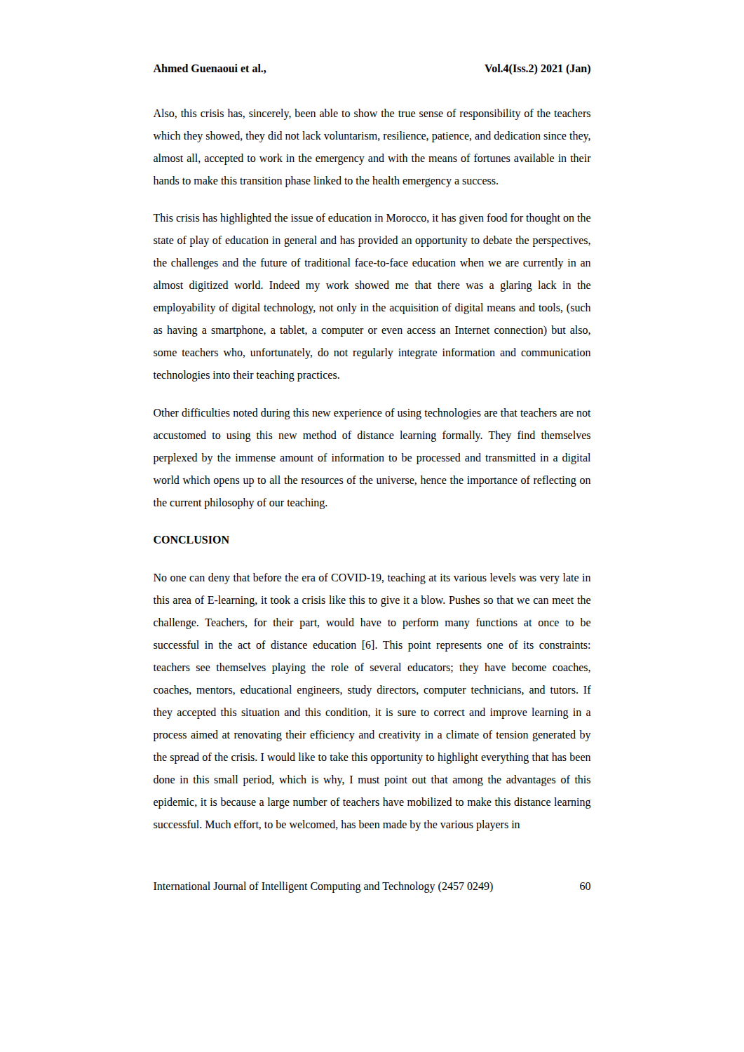Ahmed Guenaoui et al., Vol.4(Iss.2) 2021 (Jan)
Also, this crisis has, sincerely, been able to show the true sense of responsibility of the teachers which they showed, they did not lack voluntarism, resilience, patience, and dedication since they, almost all, accepted to work in the emergency and with the means of fortunes available in their hands to make this transition phase linked to the health emergency a success.
This crisis has highlighted the issue of education in Morocco, it has given food for thought on the state of play of education in general and has provided an opportunity to debate the perspectives, the challenges and the future of traditional face-to-face education when we are currently in an almost digitized world. Indeed my work showed me that there was a glaring lack in the employability of digital technology, not only in the acquisition of digital means and tools, (such as having a smartphone, a tablet, a computer or even access an Internet connection) but also, some teachers who, unfortunately, do not regularly integrate information and communication technologies into their teaching practices.
Other difficulties noted during this new experience of using technologies are that teachers are not accustomed to using this new method of distance learning formally. They find themselves perplexed by the immense amount of information to be processed and transmitted in a digital world which opens up to all the resources of the universe, hence the importance of reflecting on the current philosophy of our teaching.
CONCLUSION
No one can deny that before the era of COVID-19, teaching at its various levels was very late in this area of E-learning, it took a crisis like this to give it a blow. Pushes so that we can meet the challenge. Teachers, for their part, would have to perform many functions at once to be successful in the act of distance education [6]. This point represents one of its constraints: teachers see themselves playing the role of several educators; they have become coaches, coaches, mentors, educational engineers, study directors, computer technicians, and tutors. If they accepted this situation and this condition, it is sure to correct and improve learning in a process aimed at renovating their efficiency and creativity in a climate of tension generated by the spread of the crisis. I would like to take this opportunity to highlight everything that has been done in this small period, which is why, I must point out that among the advantages of this epidemic, it is because a large number of teachers have mobilized to make this distance learning successful. Much effort, to be welcomed, has been made by the various players in
International Journal of Intelligent Computing and Technology (2457 0249) 60